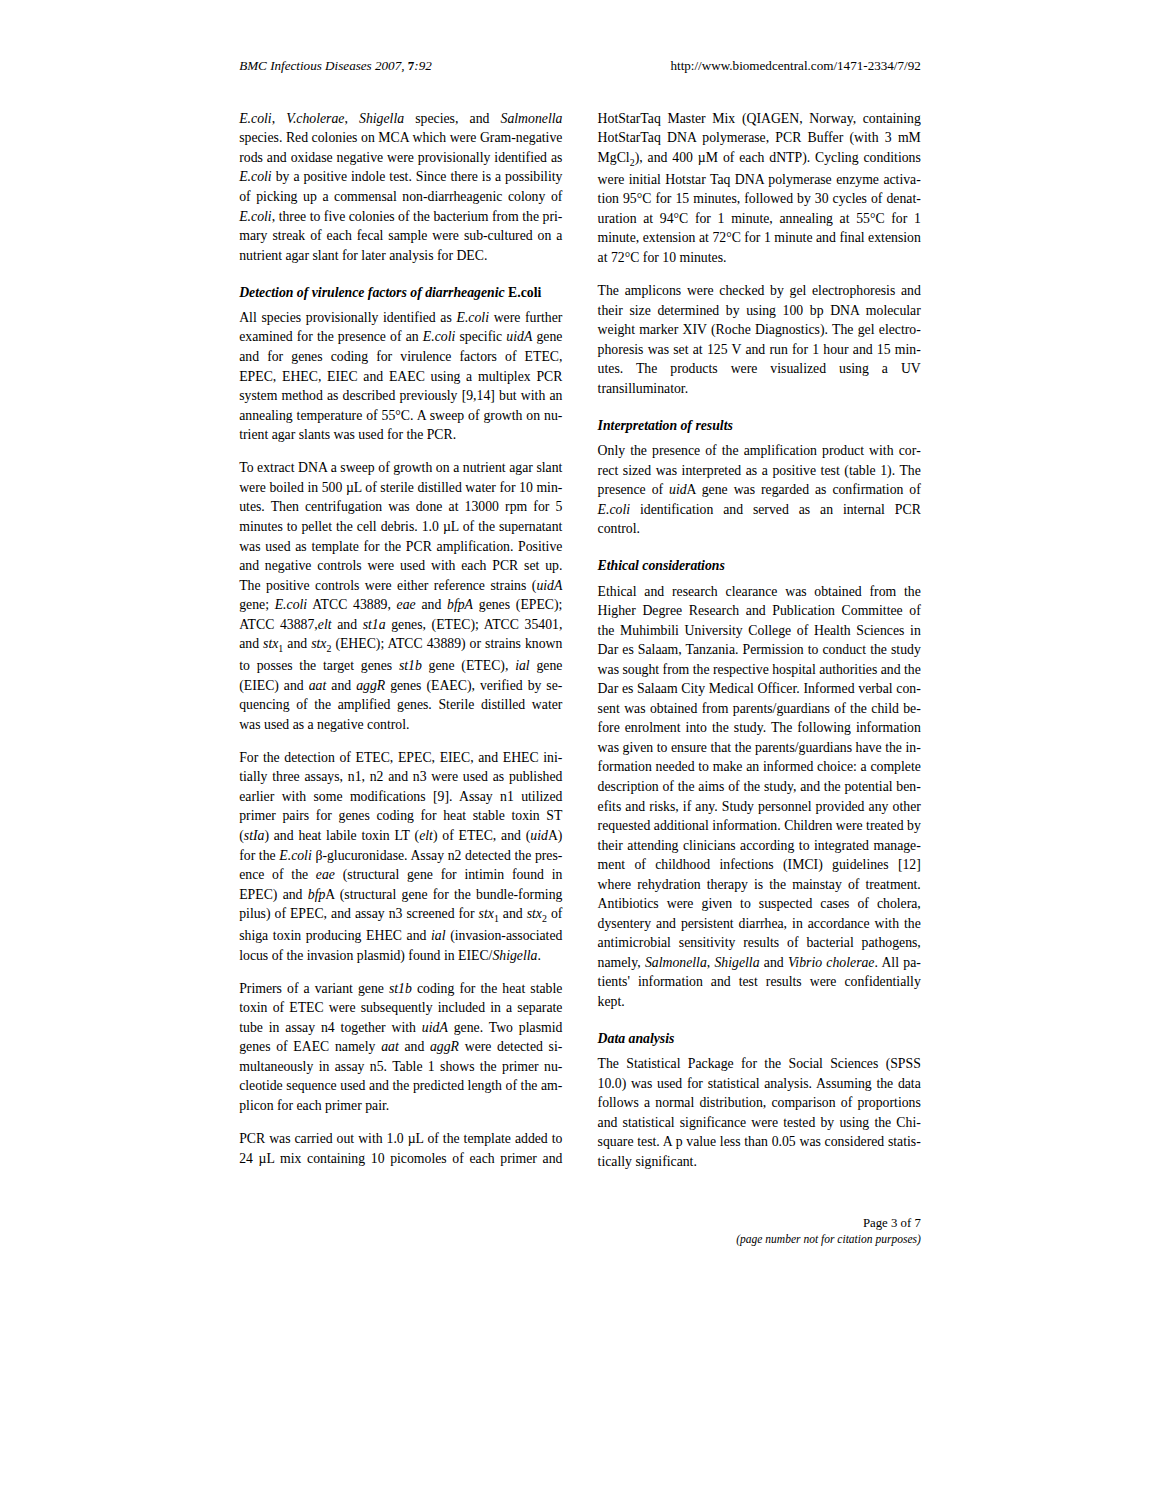BMC Infectious Diseases 2007, 7:92
http://www.biomedcentral.com/1471-2334/7/92
E.coli, V.cholerae, Shigella species, and Salmonella species. Red colonies on MCA which were Gram-negative rods and oxidase negative were provisionally identified as E.coli by a positive indole test. Since there is a possibility of picking up a commensal non-diarrheagenic colony of E.coli, three to five colonies of the bacterium from the primary streak of each fecal sample were sub-cultured on a nutrient agar slant for later analysis for DEC.
Detection of virulence factors of diarrheagenic E.coli
All species provisionally identified as E.coli were further examined for the presence of an E.coli specific uidA gene and for genes coding for virulence factors of ETEC, EPEC, EHEC, EIEC and EAEC using a multiplex PCR system method as described previously [9,14] but with an annealing temperature of 55°C. A sweep of growth on nutrient agar slants was used for the PCR.
To extract DNA a sweep of growth on a nutrient agar slant were boiled in 500 µL of sterile distilled water for 10 minutes. Then centrifugation was done at 13000 rpm for 5 minutes to pellet the cell debris. 1.0 µL of the supernatant was used as template for the PCR amplification. Positive and negative controls were used with each PCR set up. The positive controls were either reference strains (uidA gene; E.coli ATCC 43889, eae and bfpA genes (EPEC); ATCC 43887,elt and st1a genes, (ETEC); ATCC 35401, and stx1 and stx2 (EHEC); ATCC 43889) or strains known to posses the target genes st1b gene (ETEC), ial gene (EIEC) and aat and aggR genes (EAEC), verified by sequencing of the amplified genes. Sterile distilled water was used as a negative control.
For the detection of ETEC, EPEC, EIEC, and EHEC initially three assays, n1, n2 and n3 were used as published earlier with some modifications [9]. Assay n1 utilized primer pairs for genes coding for heat stable toxin ST (stIa) and heat labile toxin LT (elt) of ETEC, and (uid A) for the E.coli β-glucuronidase. Assay n2 detected the presence of the eae (structural gene for intimin found in EPEC) and bfp A (structural gene for the bundle-forming pilus) of EPEC, and assay n3 screened for stx1 and stx2 of shiga toxin producing EHEC and ial (invasion-associated locus of the invasion plasmid) found in EIEC/Shigella.
Primers of a variant gene st1b coding for the heat stable toxin of ETEC were subsequently included in a separate tube in assay n4 together with uidA gene. Two plasmid genes of EAEC namely aat and aggR were detected simultaneously in assay n5. Table 1 shows the primer nucleotide sequence used and the predicted length of the amplicon for each primer pair.
PCR was carried out with 1.0 µL of the template added to 24 µL mix containing 10 picomoles of each primer and HotStarTaq Master Mix (QIAGEN, Norway, containing HotStarTaq DNA polymerase, PCR Buffer (with 3 mM MgCl2), and 400 µM of each dNTP). Cycling conditions were initial Hotstar Taq DNA polymerase enzyme activation 95°C for 15 minutes, followed by 30 cycles of denaturation at 94°C for 1 minute, annealing at 55°C for 1 minute, extension at 72°C for 1 minute and final extension at 72°C for 10 minutes.
The amplicons were checked by gel electrophoresis and their size determined by using 100 bp DNA molecular weight marker XIV (Roche Diagnostics). The gel electrophoresis was set at 125 V and run for 1 hour and 15 minutes. The products were visualized using a UV transilluminator.
Interpretation of results
Only the presence of the amplification product with correct sized was interpreted as a positive test (table 1). The presence of uid A gene was regarded as confirmation of E.coli identification and served as an internal PCR control.
Ethical considerations
Ethical and research clearance was obtained from the Higher Degree Research and Publication Committee of the Muhimbili University College of Health Sciences in Dar es Salaam, Tanzania. Permission to conduct the study was sought from the respective hospital authorities and the Dar es Salaam City Medical Officer. Informed verbal consent was obtained from parents/guardians of the child before enrolment into the study. The following information was given to ensure that the parents/guardians have the information needed to make an informed choice: a complete description of the aims of the study, and the potential benefits and risks, if any. Study personnel provided any other requested additional information. Children were treated by their attending clinicians according to integrated management of childhood infections (IMCI) guidelines [12] where rehydration therapy is the mainstay of treatment. Antibiotics were given to suspected cases of cholera, dysentery and persistent diarrhea, in accordance with the antimicrobial sensitivity results of bacterial pathogens, namely, Salmonella, Shigella and Vibrio cholerae. All patients' information and test results were confidentially kept.
Data analysis
The Statistical Package for the Social Sciences (SPSS 10.0) was used for statistical analysis. Assuming the data follows a normal distribution, comparison of proportions and statistical significance were tested by using the Chi-square test. A p value less than 0.05 was considered statistically significant.
Page 3 of 7
(page number not for citation purposes)